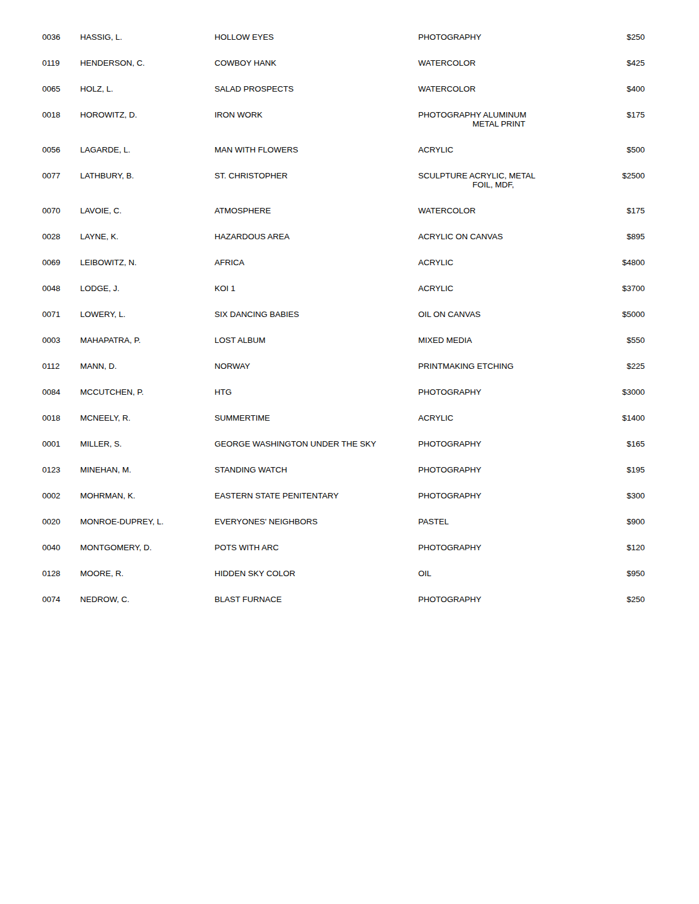| 0036 | HASSIG, L. | HOLLOW EYES | PHOTOGRAPHY | $250 |
| 0119 | HENDERSON, C. | COWBOY HANK | WATERCOLOR | $425 |
| 0065 | HOLZ, L. | SALAD PROSPECTS | WATERCOLOR | $400 |
| 0018 | HOROWITZ, D. | IRON WORK | PHOTOGRAPHY ALUMINUM METAL PRINT | $175 |
| 0056 | LAGARDE, L. | MAN WITH FLOWERS | ACRYLIC | $500 |
| 0077 | LATHBURY, B. | ST. CHRISTOPHER | SCULPTURE ACRYLIC, METAL FOIL, MDF, | $2500 |
| 0070 | LAVOIE, C. | ATMOSPHERE | WATERCOLOR | $175 |
| 0028 | LAYNE, K. | HAZARDOUS AREA | ACRYLIC ON CANVAS | $895 |
| 0069 | LEIBOWITZ, N. | AFRICA | ACRYLIC | $4800 |
| 0048 | LODGE, J. | KOI 1 | ACRYLIC | $3700 |
| 0071 | LOWERY, L. | SIX DANCING BABIES | OIL ON CANVAS | $5000 |
| 0003 | MAHAPATRA, P. | LOST ALBUM | MIXED MEDIA | $550 |
| 0112 | MANN, D. | NORWAY | PRINTMAKING ETCHING | $225 |
| 0084 | MCCUTCHEN, P. | HTG | PHOTOGRAPHY | $3000 |
| 0018 | MCNEELY, R. | SUMMERTIME | ACRYLIC | $1400 |
| 0001 | MILLER, S. | GEORGE WASHINGTON UNDER THE SKY | PHOTOGRAPHY | $165 |
| 0123 | MINEHAN, M. | STANDING WATCH | PHOTOGRAPHY | $195 |
| 0002 | MOHRMAN, K. | EASTERN STATE PENITENTARY | PHOTOGRAPHY | $300 |
| 0020 | MONROE-DUPREY, L. | EVERYONES' NEIGHBORS | PASTEL | $900 |
| 0040 | MONTGOMERY, D. | POTS WITH ARC | PHOTOGRAPHY | $120 |
| 0128 | MOORE, R. | HIDDEN SKY COLOR | OIL | $950 |
| 0074 | NEDROW, C. | BLAST FURNACE | PHOTOGRAPHY | $250 |